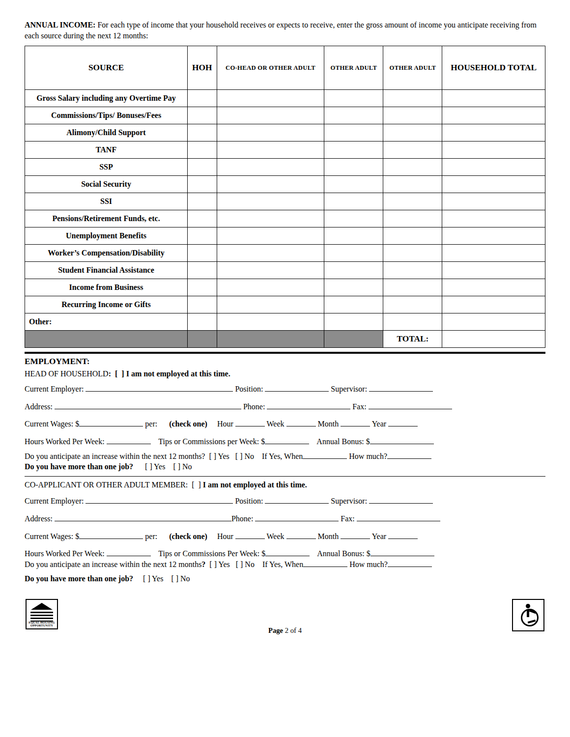ANNUAL INCOME: For each type of income that your household receives or expects to receive, enter the gross amount of income you anticipate receiving from each source during the next 12 months:
| SOURCE | HOH | CO-HEAD OR OTHER ADULT | OTHER ADULT | OTHER ADULT | HOUSEHOLD TOTAL |
| --- | --- | --- | --- | --- | --- |
| Gross Salary including any Overtime Pay | | | | | |
| Commissions/Tips/ Bonuses/Fees | | | | | |
| Alimony/Child Support | | | | | |
| TANF | | | | | |
| SSP | | | | | |
| Social Security | | | | | |
| SSI | | | | | |
| Pensions/Retirement Funds, etc. | | | | | |
| Unemployment Benefits | | | | | |
| Worker’s Compensation/Disability | | | | | |
| Student Financial Assistance | | | | | |
| Income from Business | | | | | |
| Recurring Income or Gifts | | | | | |
| Other: | | | | | |
| | | | | TOTAL: | |
EMPLOYMENT:
HEAD OF HOUSEHOLD: [ ] I am not employed at this time.
Current Employer: Position: Supervisor:
Address: Phone: Fax:
Current Wages: $ per: (check one) Hour Week Month Year
Hours Worked Per Week: Tips or Commissions per Week: $ Annual Bonus: $
Do you anticipate an increase within the next 12 months? [ ] Yes [ ] No If Yes, When How much?
Do you have more than one job? [ ] Yes [ ] No
CO-APPLICANT OR OTHER ADULT MEMBER: [ ] I am not employed at this time.
Current Employer: Position: Supervisor:
Address: Phone: Fax:
Current Wages: $ per: (check one) Hour Week Month Year
Hours Worked Per Week: Tips or Commissions Per Week: $ Annual Bonus: $
Do you anticipate an increase within the next 12 months? [ ] Yes [ ] No If Yes, When How much?
Do you have more than one job? [ ] Yes [ ] No
EQUAL HOUSING
OPPORTUNITY
Page 2 of 4